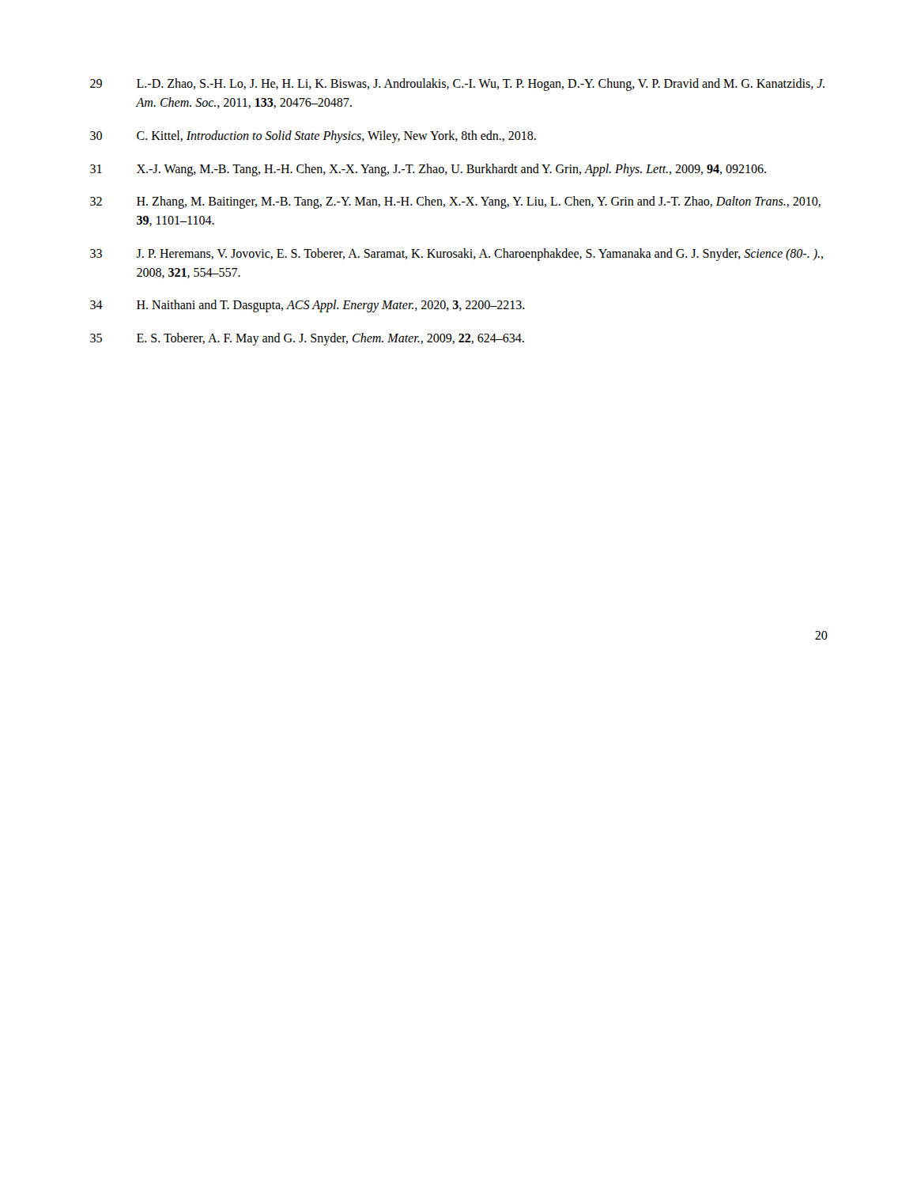29 L.-D. Zhao, S.-H. Lo, J. He, H. Li, K. Biswas, J. Androulakis, C.-I. Wu, T. P. Hogan, D.-Y. Chung, V. P. Dravid and M. G. Kanatzidis, J. Am. Chem. Soc., 2011, 133, 20476–20487.
30 C. Kittel, Introduction to Solid State Physics, Wiley, New York, 8th edn., 2018.
31 X.-J. Wang, M.-B. Tang, H.-H. Chen, X.-X. Yang, J.-T. Zhao, U. Burkhardt and Y. Grin, Appl. Phys. Lett., 2009, 94, 092106.
32 H. Zhang, M. Baitinger, M.-B. Tang, Z.-Y. Man, H.-H. Chen, X.-X. Yang, Y. Liu, L. Chen, Y. Grin and J.-T. Zhao, Dalton Trans., 2010, 39, 1101–1104.
33 J. P. Heremans, V. Jovovic, E. S. Toberer, A. Saramat, K. Kurosaki, A. Charoenphakdee, S. Yamanaka and G. J. Snyder, Science (80-. )., 2008, 321, 554–557.
34 H. Naithani and T. Dasgupta, ACS Appl. Energy Mater., 2020, 3, 2200–2213.
35 E. S. Toberer, A. F. May and G. J. Snyder, Chem. Mater., 2009, 22, 624–634.
20